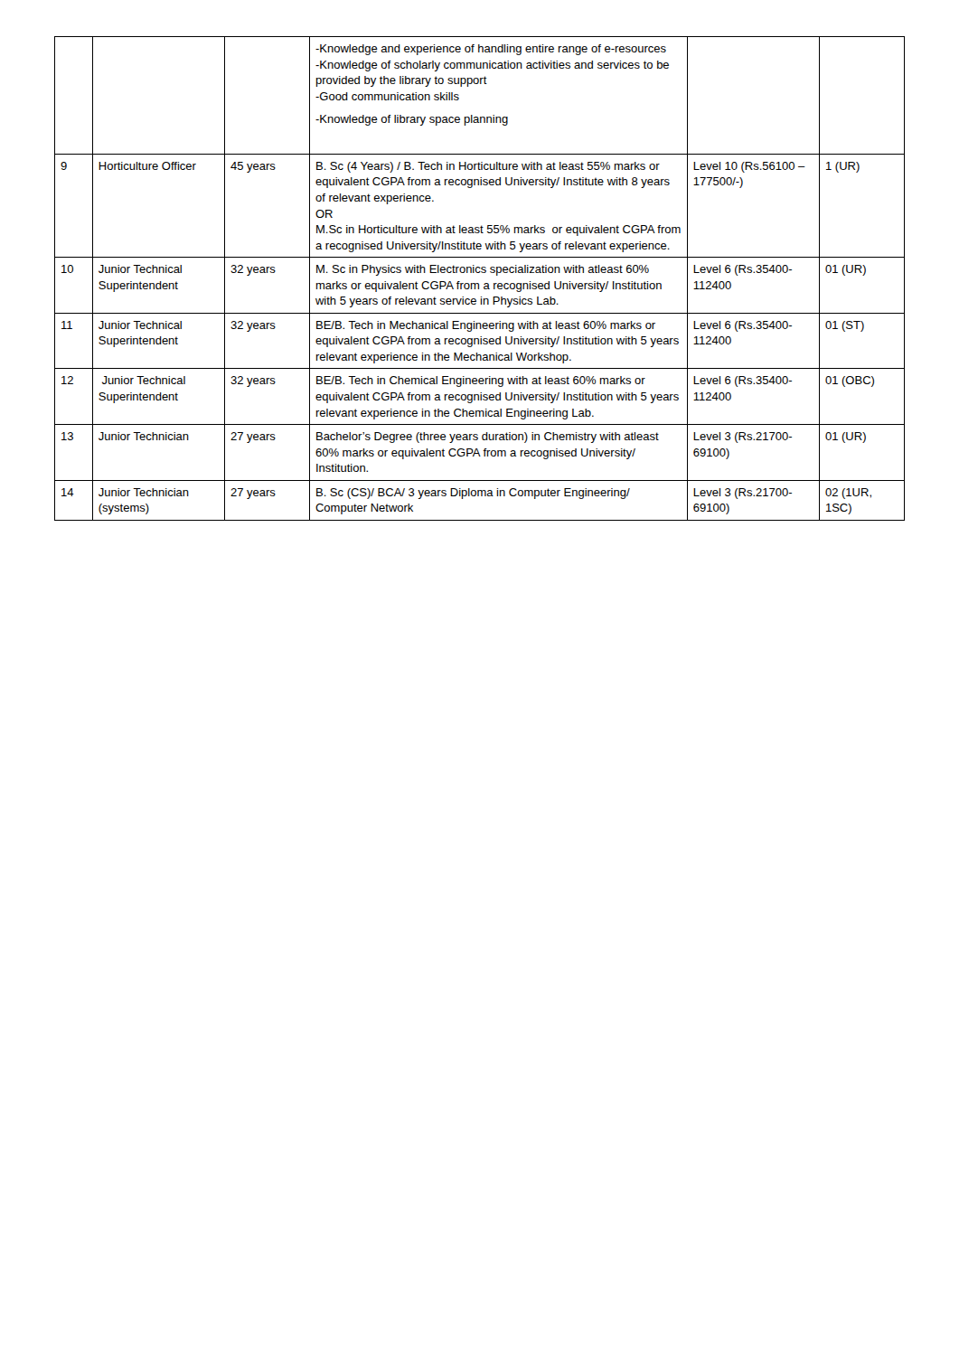| | | | -Knowledge and experience of handling entire range of e-resources -Knowledge of scholarly communication activities and services to be provided by the library to support -Good communication skills -Knowledge of library space planning | | |
| 9 | Horticulture Officer | 45 years | B. Sc (4 Years) / B. Tech in Horticulture with at least 55% marks or equivalent CGPA from a recognised University/ Institute with 8 years of relevant experience. OR M.Sc in Horticulture with at least 55% marks or equivalent CGPA from a recognised University/Institute with 5 years of relevant experience. | Level 10 (Rs.56100 – 177500/-) | 1 (UR) |
| 10 | Junior Technical Superintendent | 32 years | M. Sc in Physics with Electronics specialization with atleast 60% marks or equivalent CGPA from a recognised University/ Institution with 5 years of relevant service in Physics Lab. | Level 6 (Rs.35400-112400 | 01 (UR) |
| 11 | Junior Technical Superintendent | 32 years | BE/B. Tech in Mechanical Engineering with at least 60% marks or equivalent CGPA from a recognised University/ Institution with 5 years relevant experience in the Mechanical Workshop. | Level 6 (Rs.35400-112400 | 01 (ST) |
| 12 | Junior Technical Superintendent | 32 years | BE/B. Tech in Chemical Engineering with at least 60% marks or equivalent CGPA from a recognised University/ Institution with 5 years relevant experience in the Chemical Engineering Lab. | Level 6 (Rs.35400-112400 | 01 (OBC) |
| 13 | Junior Technician | 27 years | Bachelor’s Degree (three years duration) in Chemistry with atleast 60% marks or equivalent CGPA from a recognised University/ Institution. | Level 3 (Rs.21700-69100) | 01 (UR) |
| 14 | Junior Technician (systems) | 27 years | B. Sc (CS)/ BCA/ 3 years Diploma in Computer Engineering/ Computer Network | Level 3 (Rs.21700-69100) | 02 (1UR, 1SC) |